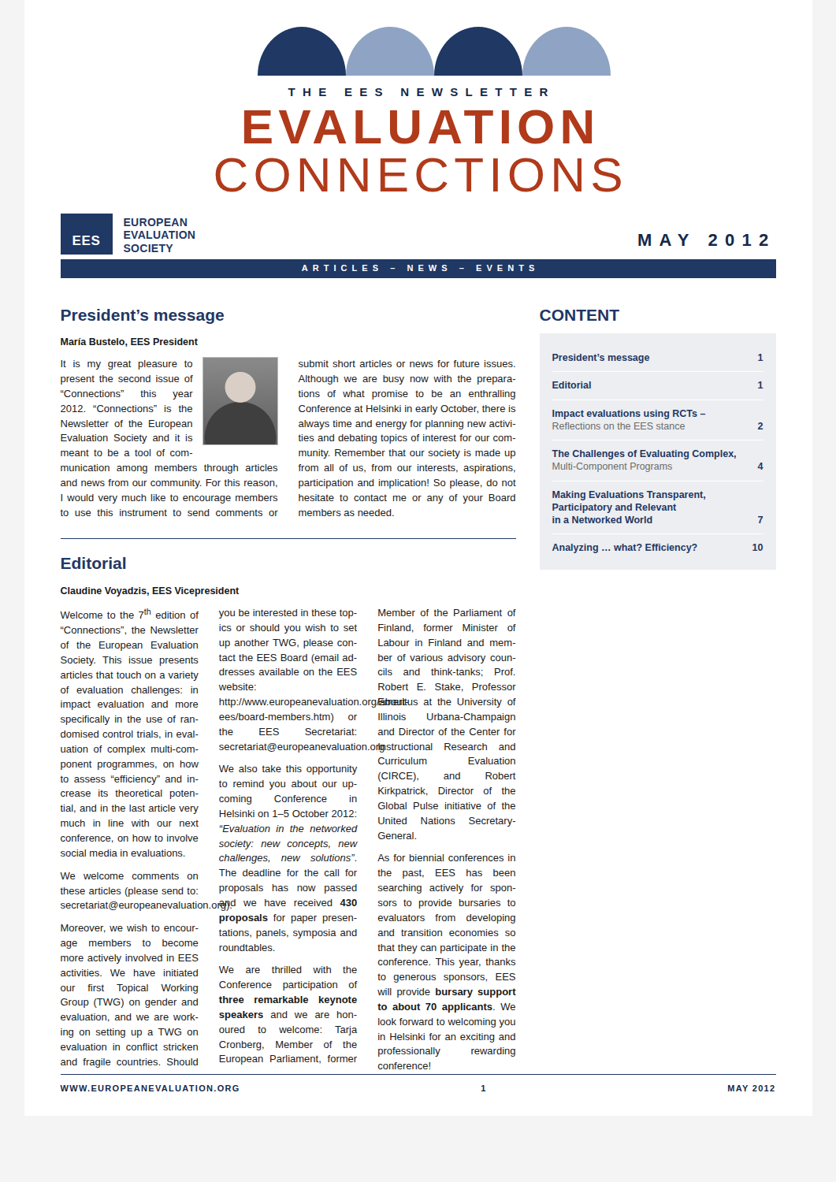THE EES NEWSLETTER
EVALUATION
CONNECTIONS
EES
European
Evaluation
Society
MAY 2012
ARTICLES – NEWS – EVENTS
President’s message
María Bustelo, EES President
It is my great pleasure to present the second issue of “Connections” this year 2012. “Connections” is the Newsletter of the European Evaluation Society and it is meant to be a tool of communication among members through articles and news from our community. For this reason, I would very much like to encourage members to use this instrument to send comments or submit short articles or news for future issues. Although we are busy now with the preparations of what promise to be an enthralling Conference at Helsinki in early October, there is always time and energy for planning new activities and debating topics of interest for our community. Remember that our society is made up from all of us, from our interests, aspirations, participation and implication! So please, do not hesitate to contact me or any of your Board members as needed.
Editorial
Claudine Voyadzis, EES Vicepresident
Welcome to the 7th edition of “Connections”, the Newsletter of the European Evaluation Society. This issue presents articles that touch on a variety of evaluation challenges: in impact evaluation and more specifically in the use of randomised control trials, in evaluation of complex multi-component programmes, on how to assess “efficiency” and increase its theoretical potential, and in the last article very much in line with our next conference, on how to involve social media in evaluations.
We welcome comments on these articles (please send to: secretariat@europeanevaluation.org).
Moreover, we wish to encourage members to become more actively involved in EES activities. We have initiated our first Topical Working Group (TWG) on gender and evaluation, and we are working on setting up a TWG on evaluation in conflict stricken and fragile countries. Should you be interested in these topics or should you wish to set up another TWG, please contact the EES Board (email addresses available on the EES website: http://www.europeanevaluation.org/about-ees/board-members.htm) or the EES Secretariat: secretariat@europeanevaluation.org
We also take this opportunity to remind you about our upcoming Conference in Helsinki on 1–5 October 2012: “Evaluation in the networked society: new concepts, new challenges, new solutions”. The deadline for the call for proposals has now passed and we have received 430 proposals for paper presentations, panels, symposia and roundtables.
We are thrilled with the Conference participation of three remarkable keynote speakers and we are honoured to welcome: Tarja Cronberg, Member of the European Parliament, former Member of the Parliament of Finland, former Minister of Labour in Finland and member of various advisory councils and think-tanks; Prof. Robert E. Stake, Professor Emeritus at the University of Illinois Urbana-Champaign and Director of the Center for Instructional Research and Curriculum Evaluation (CIRCE), and Robert Kirkpatrick, Director of the Global Pulse initiative of the United Nations Secretary-General.
As for biennial conferences in the past, EES has been searching actively for sponsors to provide bursaries to evaluators from developing and transition economies so that they can participate in the conference. This year, thanks to generous sponsors, EES will provide bursary support to about 70 applicants. We look forward to welcoming you in Helsinki for an exciting and professionally rewarding conference!
CONTENT
President’s message 1
Editorial 1
Impact evaluations using RCTs – Reflections on the EES stance 2
The Challenges of Evaluating Complex, Multi-Component Programs 4
Making Evaluations Transparent,
Participatory and Relevant
in a Networked World 7
Analyzing … what? Efficiency? 10
WWW.EUROPEANEVALUATION.ORG
1
MAY 2012